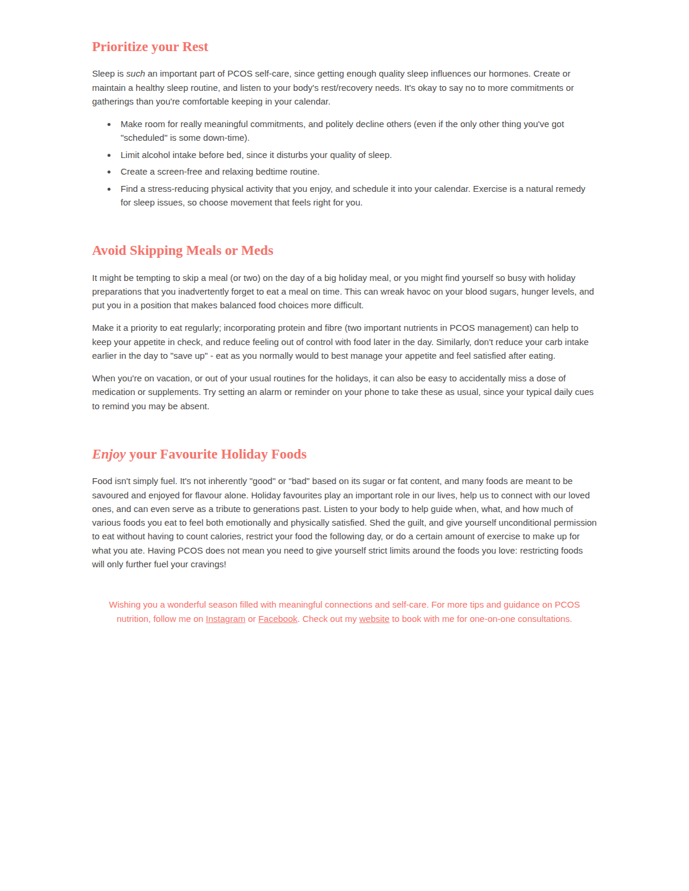Prioritize your Rest
Sleep is such an important part of PCOS self-care, since getting enough quality sleep influences our hormones. Create or maintain a healthy sleep routine, and listen to your body's rest/recovery needs. It's okay to say no to more commitments or gatherings than you're comfortable keeping in your calendar.
Make room for really meaningful commitments, and politely decline others (even if the only other thing you've got "scheduled" is some down-time).
Limit alcohol intake before bed, since it disturbs your quality of sleep.
Create a screen-free and relaxing bedtime routine.
Find a stress-reducing physical activity that you enjoy, and schedule it into your calendar. Exercise is a natural remedy for sleep issues, so choose movement that feels right for you.
Avoid Skipping Meals or Meds
It might be tempting to skip a meal (or two) on the day of a big holiday meal, or you might find yourself so busy with holiday preparations that you inadvertently forget to eat a meal on time. This can wreak havoc on your blood sugars, hunger levels, and put you in a position that makes balanced food choices more difficult.
Make it a priority to eat regularly; incorporating protein and fibre (two important nutrients in PCOS management) can help to keep your appetite in check, and reduce feeling out of control with food later in the day. Similarly, don't reduce your carb intake earlier in the day to "save up" - eat as you normally would to best manage your appetite and feel satisfied after eating.
When you're on vacation, or out of your usual routines for the holidays, it can also be easy to accidentally miss a dose of medication or supplements. Try setting an alarm or reminder on your phone to take these as usual, since your typical daily cues to remind you may be absent.
Enjoy your Favourite Holiday Foods
Food isn't simply fuel. It's not inherently "good" or "bad" based on its sugar or fat content, and many foods are meant to be savoured and enjoyed for flavour alone. Holiday favourites play an important role in our lives, help us to connect with our loved ones, and can even serve as a tribute to generations past. Listen to your body to help guide when, what, and how much of various foods you eat to feel both emotionally and physically satisfied. Shed the guilt, and give yourself unconditional permission to eat without having to count calories, restrict your food the following day, or do a certain amount of exercise to make up for what you ate. Having PCOS does not mean you need to give yourself strict limits around the foods you love: restricting foods will only further fuel your cravings!
Wishing you a wonderful season filled with meaningful connections and self-care. For more tips and guidance on PCOS nutrition, follow me on Instagram or Facebook. Check out my website to book with me for one-on-one consultations.